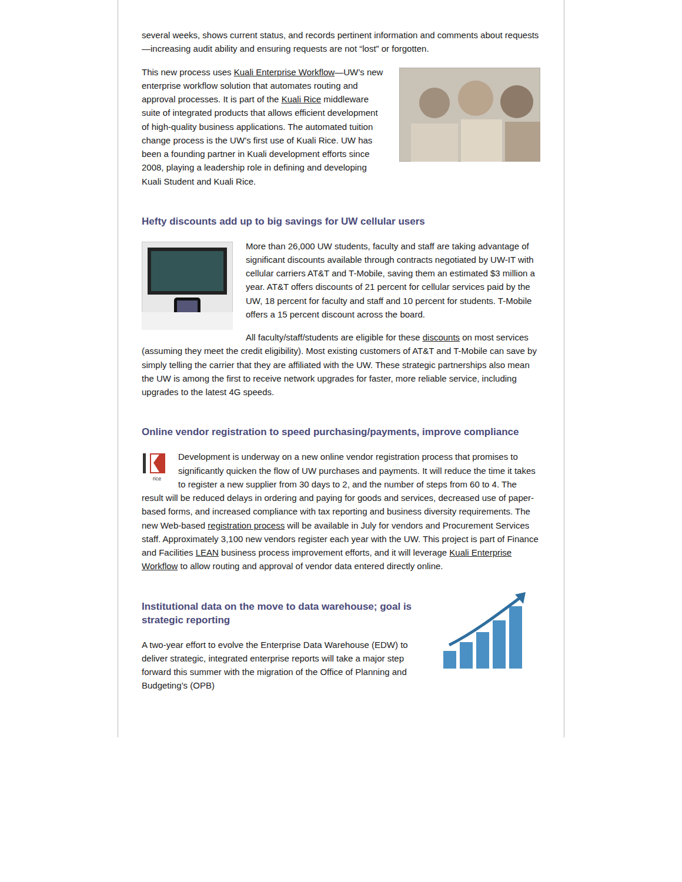several weeks, shows current status, and records pertinent information and comments about requests—increasing audit ability and ensuring requests are not “lost” or forgotten.
This new process uses Kuali Enterprise Workflow—UW’s new enterprise workflow solution that automates routing and approval processes. It is part of the Kuali Rice middleware suite of integrated products that allows efficient development of high-quality business applications. The automated tuition change process is the UW’s first use of Kuali Rice. UW has been a founding partner in Kuali development efforts since 2008, playing a leadership role in defining and developing Kuali Student and Kuali Rice.
Hefty discounts add up to big savings for UW cellular users
More than 26,000 UW students, faculty and staff are taking advantage of significant discounts available through contracts negotiated by UW-IT with cellular carriers AT&T and T-Mobile, saving them an estimated $3 million a year. AT&T offers discounts of 21 percent for cellular services paid by the UW, 18 percent for faculty and staff and 10 percent for students. T-Mobile offers a 15 percent discount across the board.
All faculty/staff/students are eligible for these discounts on most services (assuming they meet the credit eligibility). Most existing customers of AT&T and T-Mobile can save by simply telling the carrier that they are affiliated with the UW. These strategic partnerships also mean the UW is among the first to receive network upgrades for faster, more reliable service, including upgrades to the latest 4G speeds.
Online vendor registration to speed purchasing/payments, improve compliance
Development is underway on a new online vendor registration process that promises to significantly quicken the flow of UW purchases and payments. It will reduce the time it takes to register a new supplier from 30 days to 2, and the number of steps from 60 to 4. The result will be reduced delays in ordering and paying for goods and services, decreased use of paper-based forms, and increased compliance with tax reporting and business diversity requirements. The new Web-based registration process will be available in July for vendors and Procurement Services staff. Approximately 3,100 new vendors register each year with the UW. This project is part of Finance and Facilities LEAN business process improvement efforts, and it will leverage Kuali Enterprise Workflow to allow routing and approval of vendor data entered directly online.
Institutional data on the move to data warehouse; goal is strategic reporting
A two-year effort to evolve the Enterprise Data Warehouse (EDW) to deliver strategic, integrated enterprise reports will take a major step forward this summer with the migration of the Office of Planning and Budgeting’s (OPB)